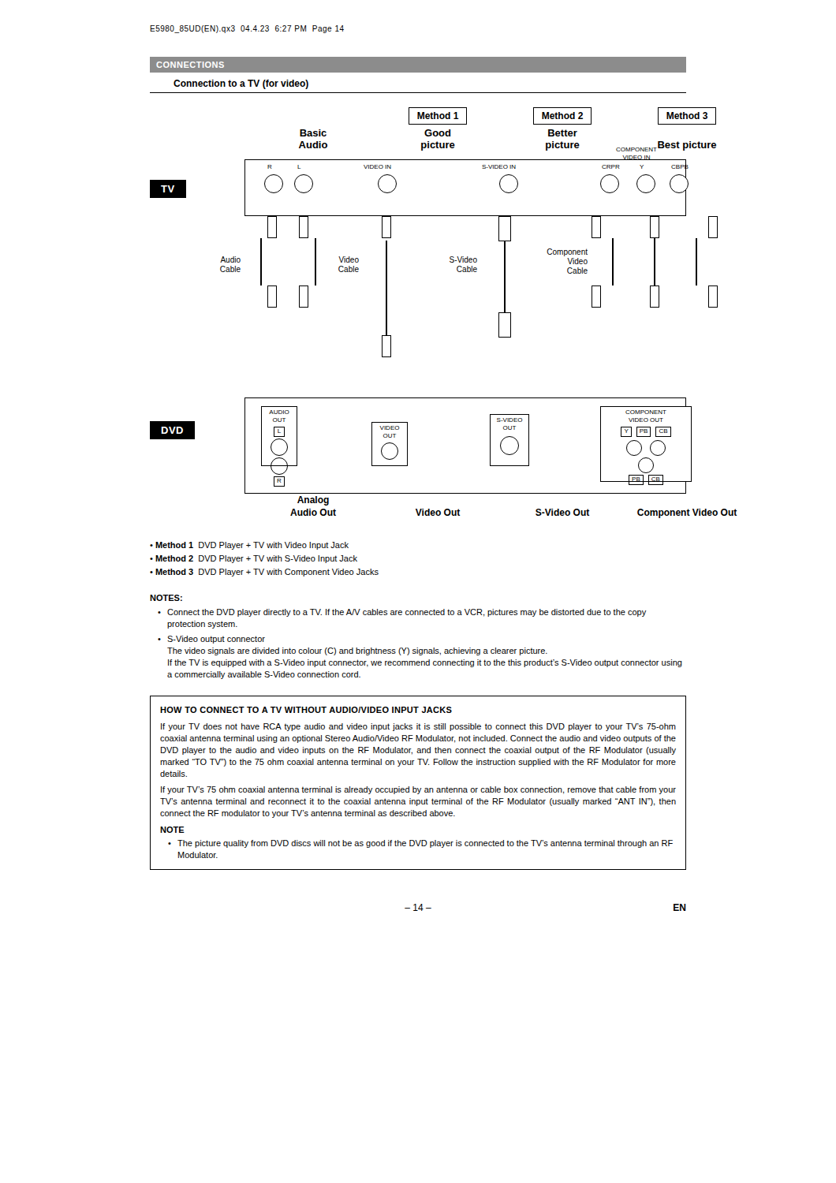E5980_85UD(EN).qx3 04.4.23 6:27 PM Page 14
CONNECTIONS
Connection to a TV (for video)
| | | Method 1 | Method 2 | Method 3 |
| | Basic Audio | Good picture | Better picture | Best picture |
TV
R
L
VIDEO IN
S-VIDEO IN
COMPONENT
VIDEO IN
CRPR
Y
CBPB
Audio
Cable
Video
Cable
S-Video
Cable
Component
Video
Cable
DVD
AUDIO
OUT
L
R
VIDEO
OUT
S-VIDEO
OUT
COMPONENT
VIDEO OUT
Y PB CB
PB CB
| | Analog Audio Out | Video Out | S-Video Out | Component Video Out |
• Method 1 DVD Player + TV with Video Input Jack
• Method 2 DVD Player + TV with S-Video Input Jack
• Method 3 DVD Player + TV with Component Video Jacks
NOTES:
Connect the DVD player directly to a TV. If the A/V cables are connected to a VCR, pictures may be distorted due to the copy protection system.
S-Video output connector
The video signals are divided into colour (C) and brightness (Y) signals, achieving a clearer picture.
If the TV is equipped with a S-Video input connector, we recommend connecting it to the this product’s S-Video output connector using a commercially available S-Video connection cord.
HOW TO CONNECT TO A TV WITHOUT AUDIO/VIDEO INPUT JACKS
If your TV does not have RCA type audio and video input jacks it is still possible to connect this DVD player to your TV’s 75-ohm coaxial antenna terminal using an optional Stereo Audio/Video RF Modulator, not included. Connect the audio and video outputs of the DVD player to the audio and video inputs on the RF Modulator, and then connect the coaxial output of the RF Modulator (usually marked “TO TV”) to the 75 ohm coaxial antenna terminal on your TV. Follow the instruction supplied with the RF Modulator for more details.
If your TV’s 75 ohm coaxial antenna terminal is already occupied by an antenna or cable box connection, remove that cable from your TV’s antenna terminal and reconnect it to the coaxial antenna input terminal of the RF Modulator (usually marked “ANT IN”), then connect the RF modulator to your TV’s antenna terminal as described above.
NOTE
The picture quality from DVD discs will not be as good if the DVD player is connected to the TV’s antenna terminal through an RF Modulator.
– 14 –
EN